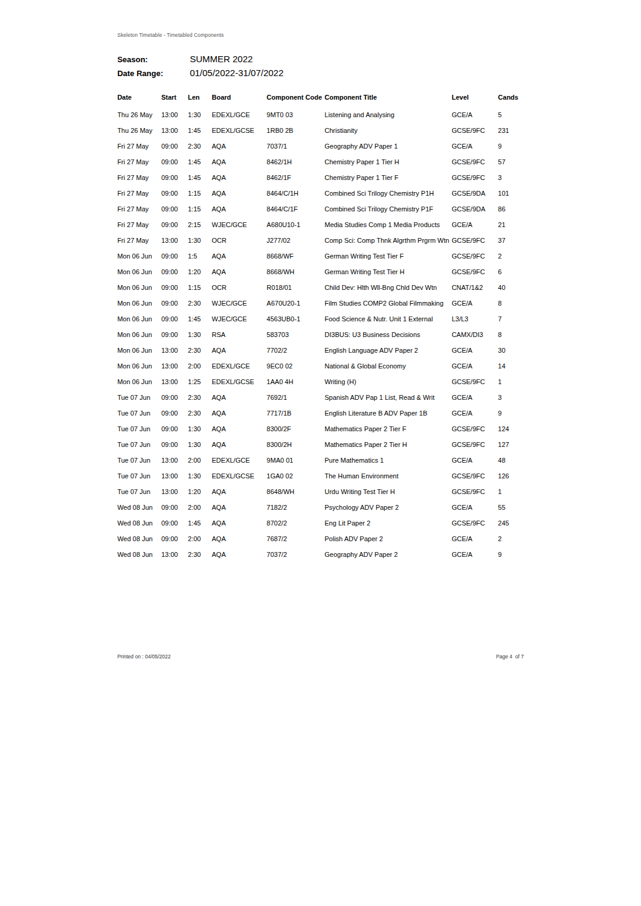Skeleton Timetable - Timetabled Components
Season: SUMMER 2022
Date Range: 01/05/2022-31/07/2022
| Date | Start | Len | Board | Component Code | Component Title | Level | Cands |
| --- | --- | --- | --- | --- | --- | --- | --- |
| Thu 26 May | 13:00 | 1:30 | EDEXL/GCE | 9MT0 03 | Listening and Analysing | GCE/A | 5 |
| Thu 26 May | 13:00 | 1:45 | EDEXL/GCSE | 1RB0 2B | Christianity | GCSE/9FC | 231 |
| Fri 27 May | 09:00 | 2:30 | AQA | 7037/1 | Geography ADV Paper 1 | GCE/A | 9 |
| Fri 27 May | 09:00 | 1:45 | AQA | 8462/1H | Chemistry Paper 1 Tier H | GCSE/9FC | 57 |
| Fri 27 May | 09:00 | 1:45 | AQA | 8462/1F | Chemistry Paper 1 Tier F | GCSE/9FC | 3 |
| Fri 27 May | 09:00 | 1:15 | AQA | 8464/C/1H | Combined Sci Trilogy Chemistry P1H | GCSE/9DA | 101 |
| Fri 27 May | 09:00 | 1:15 | AQA | 8464/C/1F | Combined Sci Trilogy Chemistry P1F | GCSE/9DA | 86 |
| Fri 27 May | 09:00 | 2:15 | WJEC/GCE | A680U10-1 | Media Studies Comp 1 Media Products | GCE/A | 21 |
| Fri 27 May | 13:00 | 1:30 | OCR | J277/02 | Comp Sci: Comp Thnk Algrthm Prgrm Wtn | GCSE/9FC | 37 |
| Mon 06 Jun | 09:00 | 1:5 | AQA | 8668/WF | German Writing Test Tier F | GCSE/9FC | 2 |
| Mon 06 Jun | 09:00 | 1:20 | AQA | 8668/WH | German Writing Test Tier H | GCSE/9FC | 6 |
| Mon 06 Jun | 09:00 | 1:15 | OCR | R018/01 | Child Dev: Hlth Wll-Bng Chld Dev Wtn | CNAT/1&2 | 40 |
| Mon 06 Jun | 09:00 | 2:30 | WJEC/GCE | A670U20-1 | Film Studies COMP2 Global Filmmaking | GCE/A | 8 |
| Mon 06 Jun | 09:00 | 1:45 | WJEC/GCE | 4563UB0-1 | Food Science & Nutr. Unit 1 External | L3/L3 | 7 |
| Mon 06 Jun | 09:00 | 1:30 | RSA | 583703 | DI3BUS: U3 Business Decisions | CAMX/DI3 | 8 |
| Mon 06 Jun | 13:00 | 2:30 | AQA | 7702/2 | English Language ADV Paper 2 | GCE/A | 30 |
| Mon 06 Jun | 13:00 | 2:00 | EDEXL/GCE | 9EC0 02 | National & Global Economy | GCE/A | 14 |
| Mon 06 Jun | 13:00 | 1:25 | EDEXL/GCSE | 1AA0 4H | Writing (H) | GCSE/9FC | 1 |
| Tue 07 Jun | 09:00 | 2:30 | AQA | 7692/1 | Spanish ADV Pap 1 List, Read & Writ | GCE/A | 3 |
| Tue 07 Jun | 09:00 | 2:30 | AQA | 7717/1B | English Literature B ADV Paper 1B | GCE/A | 9 |
| Tue 07 Jun | 09:00 | 1:30 | AQA | 8300/2F | Mathematics Paper 2 Tier F | GCSE/9FC | 124 |
| Tue 07 Jun | 09:00 | 1:30 | AQA | 8300/2H | Mathematics Paper 2 Tier H | GCSE/9FC | 127 |
| Tue 07 Jun | 13:00 | 2:00 | EDEXL/GCE | 9MA0 01 | Pure Mathematics 1 | GCE/A | 48 |
| Tue 07 Jun | 13:00 | 1:30 | EDEXL/GCSE | 1GA0 02 | The Human Environment | GCSE/9FC | 126 |
| Tue 07 Jun | 13:00 | 1:20 | AQA | 8648/WH | Urdu Writing Test Tier H | GCSE/9FC | 1 |
| Wed 08 Jun | 09:00 | 2:00 | AQA | 7182/2 | Psychology ADV Paper 2 | GCE/A | 55 |
| Wed 08 Jun | 09:00 | 1:45 | AQA | 8702/2 | Eng Lit Paper 2 | GCSE/9FC | 245 |
| Wed 08 Jun | 09:00 | 2:00 | AQA | 7687/2 | Polish ADV Paper 2 | GCE/A | 2 |
| Wed 08 Jun | 13:00 | 2:30 | AQA | 7037/2 | Geography ADV Paper 2 | GCE/A | 9 |
Printed on : 04/05/2022 Page 4 of 7